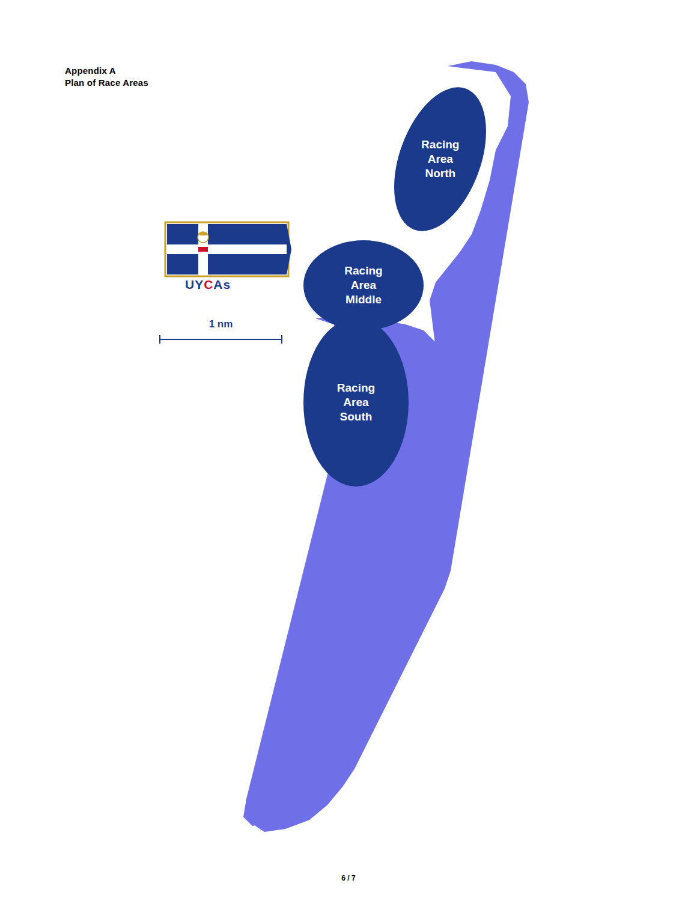Appendix A
Plan of Race Areas
Lake outline with racing areas
Racing Area North
Racing Area Middle
Racing Area South
UYCAs burgee
UYCAs
1 nm
6 / 7